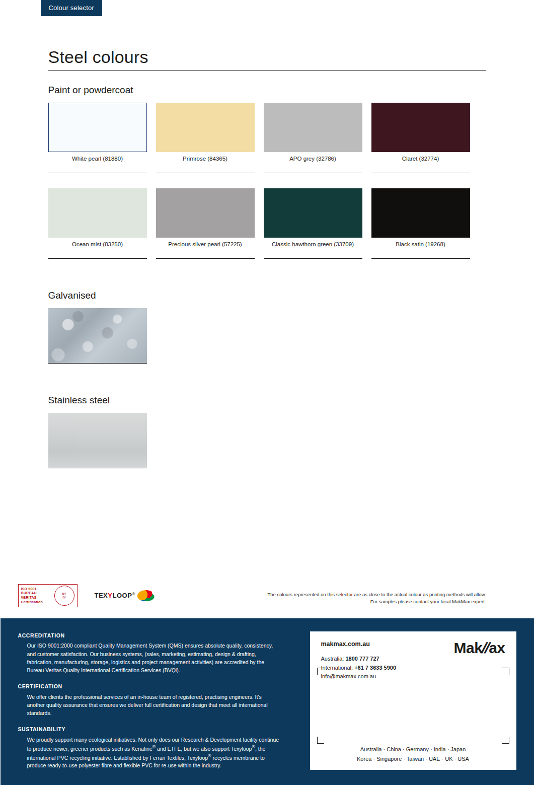Colour selector
Steel colours
Paint or powdercoat
White pearl (81880)
Primrose (84365)
APO grey (32786)
Claret (32774)
Ocean mist (83250)
Precious silver pearl (57225)
Classic hawthorn green (33709)
Black satin (19268)
Galvanised
Stainless steel
ISO 9001 BUREAU VERITAS Certification
BV
QI
TEXYLOOP®
The colours represented on this selector are as close to the actual colour as printing methods will allow.
For samples please contact your local MakMax expert.
ACCREDITATION
Our ISO 9001:2000 compliant Quality Management System (QMS) ensures absolute quality, consistency, and customer satisfaction. Our business systems, (sales, marketing, estimating, design & drafting, fabrication, manufacturing, storage, logistics and project management activities) are accredited by the Bureau Veritas Quality International Certification Services (BVQi).
CERTIFICATION
We offer clients the professional services of an in-house team of registered, practising engineers. It's another quality assurance that ensures we deliver full certification and design that meet all international standards.
SUSTAINABILITY
We proudly support many ecological initiatives. Not only does our Research & Development facility continue to produce newer, greener products such as Kenafine® and ETFE, but we also support Texyloop®, the international PVC recycling initiative. Established by Ferrari Textiles, Texyloop® recycles membrane to produce ready-to-use polyester fibre and flexible PVC for re-use within the industry.
makmax.com.au
Australia: 1800 777 727
International: +61 7 3633 5900
info@makmax.com.au
Mak//ax
Australia · China · Germany · India · Japan
Korea · Singapore · Taiwan · UAE · UK · USA